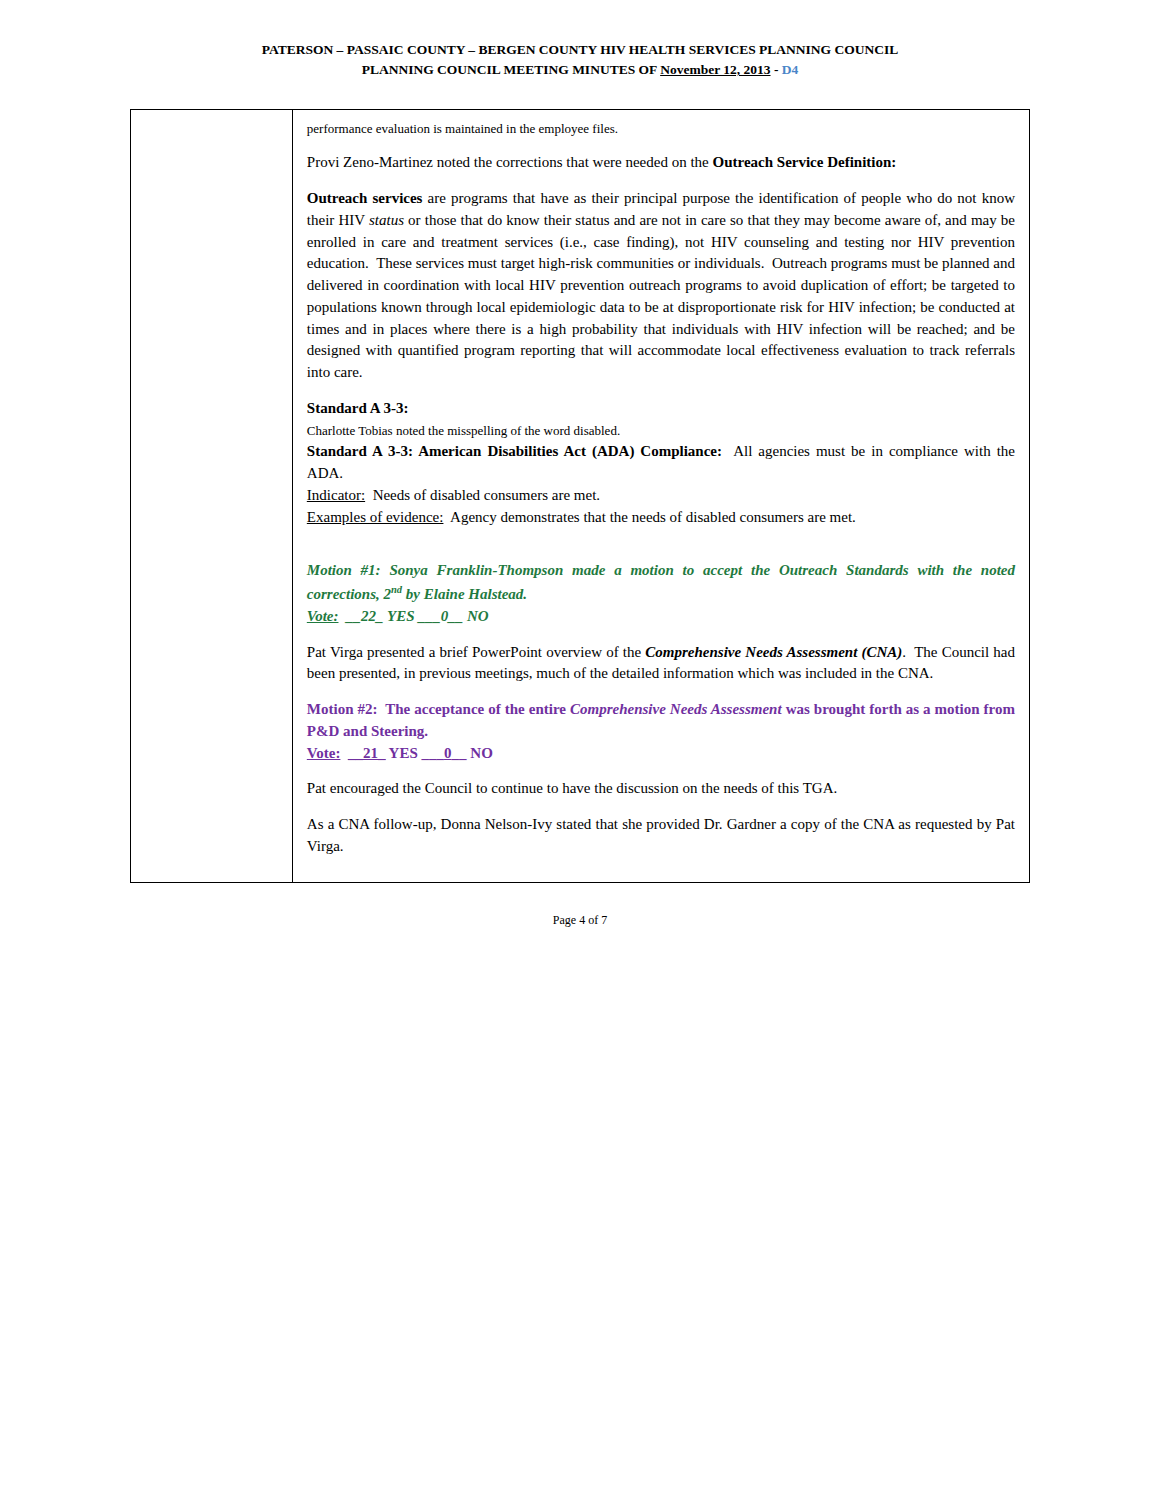PATERSON – PASSAIC COUNTY – BERGEN COUNTY HIV HEALTH SERVICES PLANNING COUNCIL
PLANNING COUNCIL MEETING MINUTES OF November 12, 2013 - D4
| | performance evaluation is maintained in the employee files. Provi Zeno-Martinez noted the corrections that were needed on the Outreach Service Definition: Outreach services are programs that have as their principal purpose the identification of people who do not know their HIV status or those that do know their status and are not in care so that they may become aware of, and may be enrolled in care and treatment services (i.e., case finding), not HIV counseling and testing nor HIV prevention education. These services must target high-risk communities or individuals. Outreach programs must be planned and delivered in coordination with local HIV prevention outreach programs to avoid duplication of effort; be targeted to populations known through local epidemiologic data to be at disproportionate risk for HIV infection; be conducted at times and in places where there is a high probability that individuals with HIV infection will be reached; and be designed with quantified program reporting that will accommodate local effectiveness evaluation to track referrals into care. Standard A 3-3: Charlotte Tobias noted the misspelling of the word disabled. Standard A 3-3: American Disabilities Act (ADA) Compliance: All agencies must be in compliance with the ADA. Indicator: Needs of disabled consumers are met. Examples of evidence: Agency demonstrates that the needs of disabled consumers are met. Motion #1: Sonya Franklin-Thompson made a motion to accept the Outreach Standards with the noted corrections, 2 nd by Elaine Halstead. Vote: __22_ YES ___0__ NO Pat Virga presented a brief PowerPoint overview of the Comprehensive Needs Assessment (CNA) . The Council had been presented, in previous meetings, much of the detailed information which was included in the CNA. Motion #2: The acceptance of the entire Comprehensive Needs Assessment was brought forth as a motion from P&D and Steering. Vote: __21_ YES ___ 0 __ NO Pat encouraged the Council to continue to have the discussion on the needs of this TGA. As a CNA follow-up, Donna Nelson-Ivy stated that she provided Dr. Gardner a copy of the CNA as requested by Pat Virga. |
Page 4 of 7